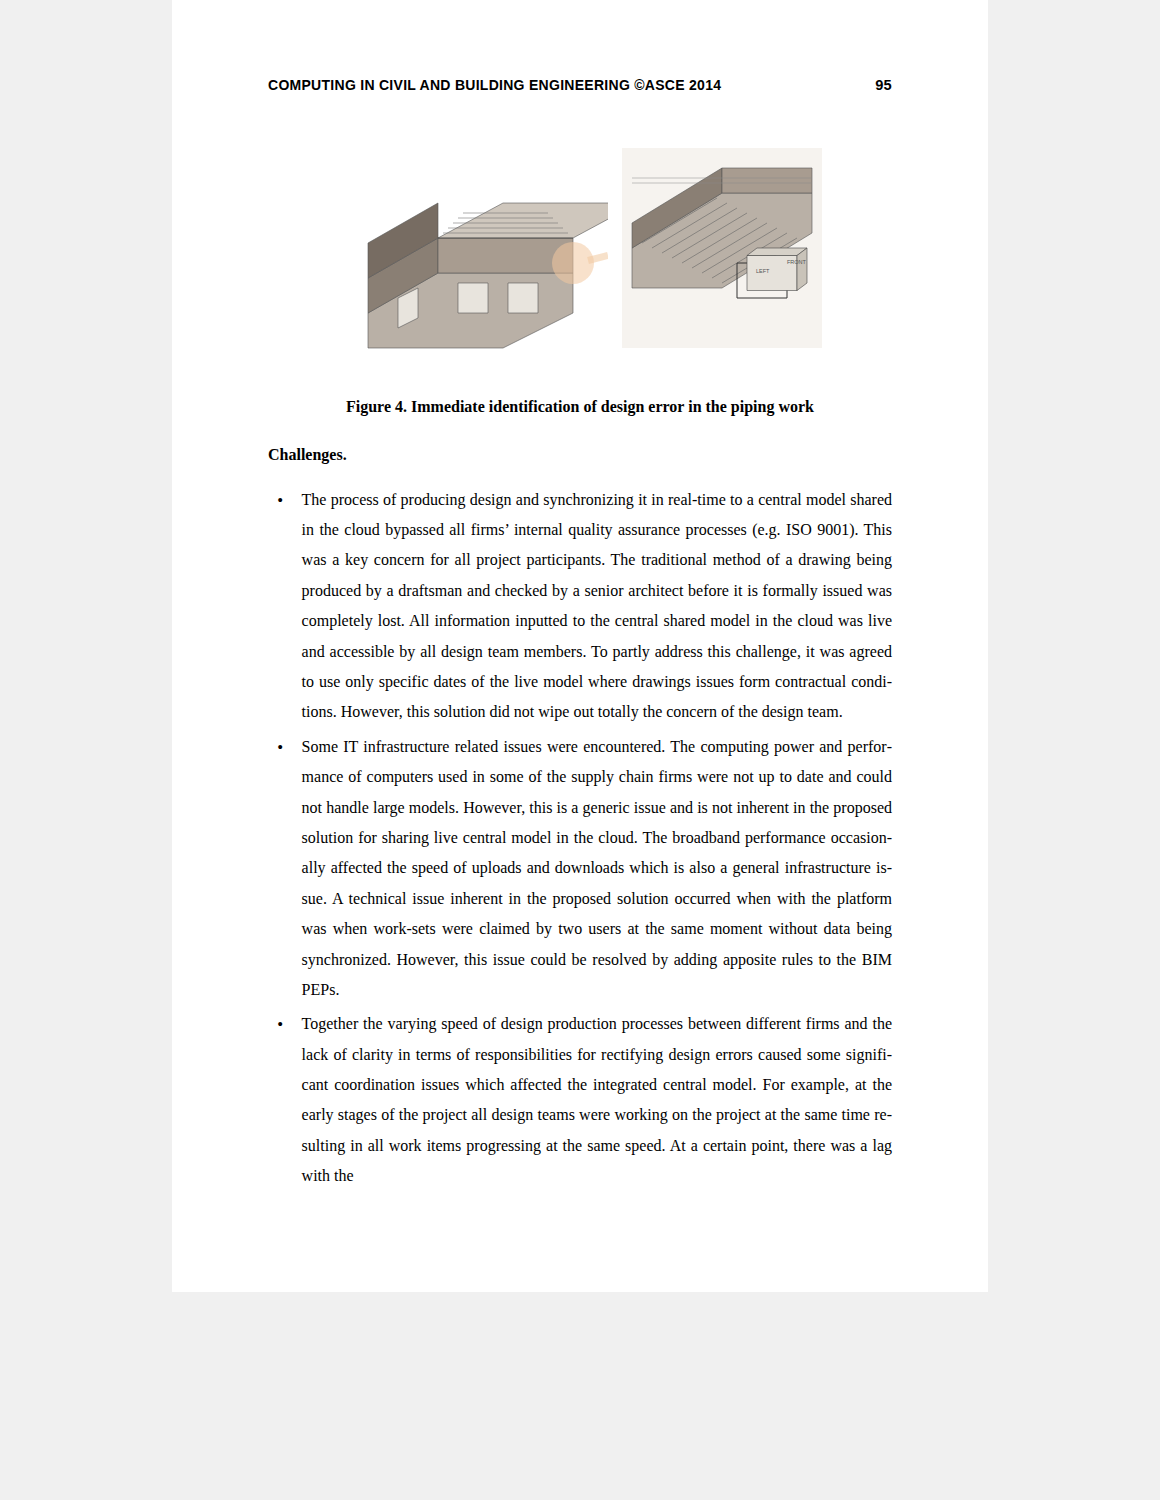Computing in Civil and Building Engineering ©ASCE 2014 95
Figure 4. Immediate identification of design error in the piping work
Challenges.
The process of producing design and synchronizing it in real-time to a central model shared in the cloud bypassed all firms’ internal quality assurance processes (e.g. ISO 9001). This was a key concern for all project participants. The traditional method of a drawing being produced by a draftsman and checked by a senior architect before it is formally issued was completely lost. All information inputted to the central shared model in the cloud was live and accessible by all design team members. To partly address this challenge, it was agreed to use only specific dates of the live model where drawings issues form contractual conditions. However, this solution did not wipe out totally the concern of the design team.
Some IT infrastructure related issues were encountered. The computing power and performance of computers used in some of the supply chain firms were not up to date and could not handle large models. However, this is a generic issue and is not inherent in the proposed solution for sharing live central model in the cloud. The broadband performance occasionally affected the speed of uploads and downloads which is also a general infrastructure issue. A technical issue inherent in the proposed solution occurred when with the platform was when work-sets were claimed by two users at the same moment without data being synchronized. However, this issue could be resolved by adding apposite rules to the BIM PEPs.
Together the varying speed of design production processes between different firms and the lack of clarity in terms of responsibilities for rectifying design errors caused some significant coordination issues which affected the integrated central model. For example, at the early stages of the project all design teams were working on the project at the same time resulting in all work items progressing at the same speed. At a certain point, there was a lag with the